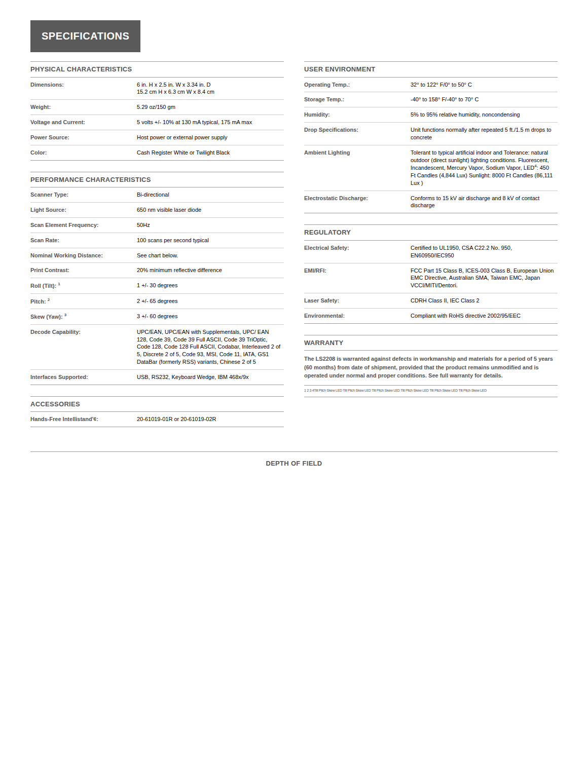SPECIFICATIONS
PHYSICAL CHARACTERISTICS
| Dimensions: | 6 in. H x 2.5 in. W x 3.34 in. D 15.2 cm H x 6.3 cm W x 8.4 cm |
| Weight: | 5.29 oz/150 gm |
| Voltage and Current: | 5 volts +/- 10% at 130 mA typical, 175 mA max |
| Power Source: | Host power or external power supply |
| Color: | Cash Register White or Twilight Black |
PERFORMANCE CHARACTERISTICS
| Scanner Type: | Bi-directional |
| Light Source: | 650 nm visible laser diode |
| Scan Element Frequency: | 50Hz |
| Scan Rate: | 100 scans per second typical |
| Nominal Working Distance: | See chart below. |
| Print Contrast: | 20% minimum reflective difference |
| Roll (Tilt): 1 | 1 +/- 30 degrees |
| Pitch: 2 | 2 +/- 65 degrees |
| Skew (Yaw): 3 | 3 +/- 60 degrees |
| Decode Capability: | UPC/EAN, UPC/EAN with Supplementals, UPC/ EAN 128, Code 39, Code 39 Full ASCII, Code 39 TriOptic, Code 128, Code 128 Full ASCII, Codabar, Interleaved 2 of 5, Discrete 2 of 5, Code 93, MSI, Code 11, IATA, GS1 DataBar (formerly RSS) variants, Chinese 2 of 5 |
| Interfaces Supported: | USB, RS232, Keyboard Wedge, IBM 468x/9x |
ACCESSORIES
| Hands-Free Intellistand'¢: | 20-61019-01R or 20-61019-02R |
USER ENVIRONMENT
| Operating Temp.: | 32° to 122° F/0° to 50° C |
| Storage Temp.: | -40° to 158° F/-40° to 70° C |
| Humidity: | 5% to 95% relative humidity, noncondensing |
| Drop Specifications: | Unit functions normally after repeated 5 ft./1.5 m drops to concrete |
| Ambient Lighting | Tolerant to typical artificial indoor and Tolerance: natural outdoor (direct sunlight) lighting conditions. Fluorescent, Incandescent, Mercury Vapor, Sodium Vapor, LED 4 : 450 Ft Candles (4,844 Lux) Sunlight: 8000 Ft Candles (86,111 Lux ) |
| Electrostatic Discharge: | Conforms to 15 kV air discharge and 8 kV of contact discharge |
REGULATORY
| Electrical Safety: | Certified to UL1950, CSA C22.2 No. 950, EN60950/IEC950 |
| EMI/RFI: | FCC Part 15 Class B, ICES-003 Class B, European Union EMC Directive, Australian SMA, Taiwan EMC, Japan VCCI/MITI/Dentori. |
| Laser Safety: | CDRH Class II, IEC Class 2 |
| Environmental: | Compliant with RoHS directive 2002/95/EEC |
WARRANTY
The LS2208 is warranted against defects in workmanship and materials for a period of 5 years (60 months) from date of shipment, provided that the product remains unmodified and is operated under normal and proper conditions. See full warranty for details.
1 2 3 4 Tilt Pitch Skew LED Tilt Pitch Skew LED Tilt Pitch Skew LED Tilt Pitch Skew LED Tilt Pitch Skew LED Tilt Pitch Skew LED
DEPTH OF FIELD